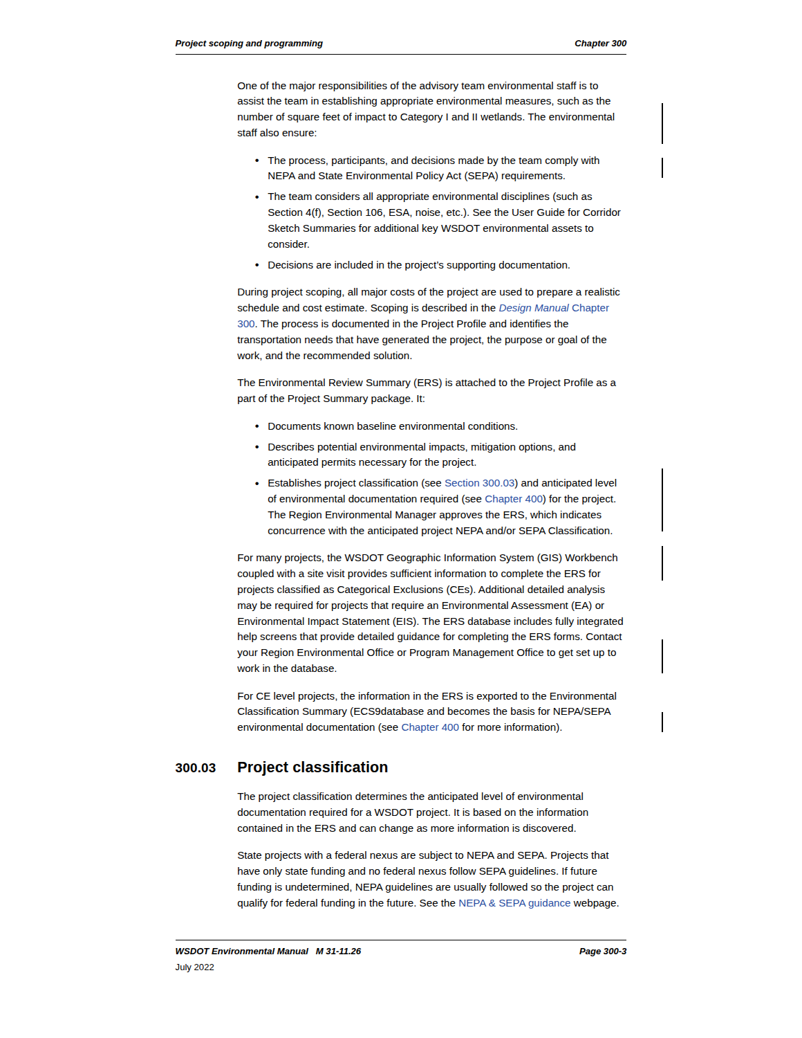Project scoping and programming
Chapter 300
One of the major responsibilities of the advisory team environmental staff is to assist the team in establishing appropriate environmental measures, such as the number of square feet of impact to Category I and II wetlands. The environmental staff also ensure:
The process, participants, and decisions made by the team comply with NEPA and State Environmental Policy Act (SEPA) requirements.
The team considers all appropriate environmental disciplines (such as Section 4(f), Section 106, ESA, noise, etc.). See the User Guide for Corridor Sketch Summaries for additional key WSDOT environmental assets to consider.
Decisions are included in the project’s supporting documentation.
During project scoping, all major costs of the project are used to prepare a realistic schedule and cost estimate. Scoping is described in the Design Manual Chapter 300. The process is documented in the Project Profile and identifies the transportation needs that have generated the project, the purpose or goal of the work, and the recommended solution.
The Environmental Review Summary (ERS) is attached to the Project Profile as a part of the Project Summary package. It:
Documents known baseline environmental conditions.
Describes potential environmental impacts, mitigation options, and anticipated permits necessary for the project.
Establishes project classification (see Section 300.03) and anticipated level of environmental documentation required (see Chapter 400) for the project. The Region Environmental Manager approves the ERS, which indicates concurrence with the anticipated project NEPA and/or SEPA Classification.
For many projects, the WSDOT Geographic Information System (GIS) Workbench coupled with a site visit provides sufficient information to complete the ERS for projects classified as Categorical Exclusions (CEs). Additional detailed analysis may be required for projects that require an Environmental Assessment (EA) or Environmental Impact Statement (EIS). The ERS database includes fully integrated help screens that provide detailed guidance for completing the ERS forms. Contact your Region Environmental Office or Program Management Office to get set up to work in the database.
For CE level projects, the information in the ERS is exported to the Environmental Classification Summary (ECS9database and becomes the basis for NEPA/SEPA environmental documentation (see Chapter 400 for more information).
300.03
Project classification
The project classification determines the anticipated level of environmental documentation required for a WSDOT project. It is based on the information contained in the ERS and can change as more information is discovered.
State projects with a federal nexus are subject to NEPA and SEPA. Projects that have only state funding and no federal nexus follow SEPA guidelines. If future funding is undetermined, NEPA guidelines are usually followed so the project can qualify for federal funding in the future. See the NEPA & SEPA guidance webpage.
WSDOT Environmental Manual M 31-11.26 July 2022
Page 300-3